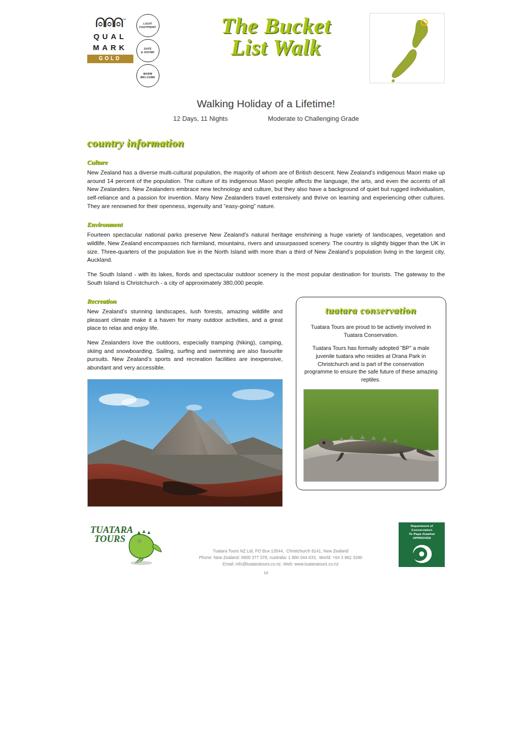⍝⍝⍝™
QUAL
MARK
GOLD
LIGHT
FOOTPRINT
SAFE
& SOUND
WARM
WELCOME
The Bucket
List Walk
Walking Holiday of a Lifetime!
12 Days, 11 Nights Moderate to Challenging Grade
country information
Culture
New Zealand has a diverse multi-cultural population, the majority of whom are of British descent. New Zealand’s indigenous Maori make up around 14 percent of the population. The culture of its indigenous Maori people affects the language, the arts, and even the accents of all New Zealanders. New Zealanders embrace new technology and culture, but they also have a background of quiet but rugged individualism, self-reliance and a passion for invention. Many New Zealanders travel extensively and thrive on learning and experiencing other cultures. They are renowned for their openness, ingenuity and “easy-going” nature.
Environment
Fourteen spectacular national parks preserve New Zealand’s natural heritage enshrining a huge variety of landscapes, vegetation and wildlife, New Zealand encompasses rich farmland, mountains, rivers and unsurpassed scenery. The country is slightly bigger than the UK in size. Three-quarters of the population live in the North Island with more than a third of New Zealand’s population living in the largest city, Auckland.
The South Island - with its lakes, fiords and spectacular outdoor scenery is the most popular destination for tourists. The gateway to the South Island is Christchurch - a city of approximately 380,000 people.
Recreation
New Zealand’s stunning landscapes, lush forests, amazing wildlife and pleasant climate make it a haven for many outdoor activities, and a great place to relax and enjoy life.
New Zealanders love the outdoors, especially tramping (hiking), camping, skiing and snowboarding. Sailing, surfing and swimming are also favourite pursuits. New Zealand’s sports and recreation facilities are inexpensive, abundant and very accessible.
tuatara conservation
Tuatara Tours are proud to be actively involved in Tuatara Conservation.
Tuatara Tours has formally adopted “BP” a male juvenile tuatara who resides at Orana Park in Christchurch and is part of the conservation programme to ensure the safe future of these amazing reptiles.
TUATARA TOURS
Tuatara Tours NZ Ltd, PO Box 13544, Christchurch 8141, New Zealand
Phone: New Zealand: 0800 377 378, Australia: 1 800 044 633, World: +64 3 962 3280
Email: info@tuataratours.co.nz, Web: www.tuataratours.co.nz
Department of
Conservation
Te Papa Atawhai
APPROVED
12